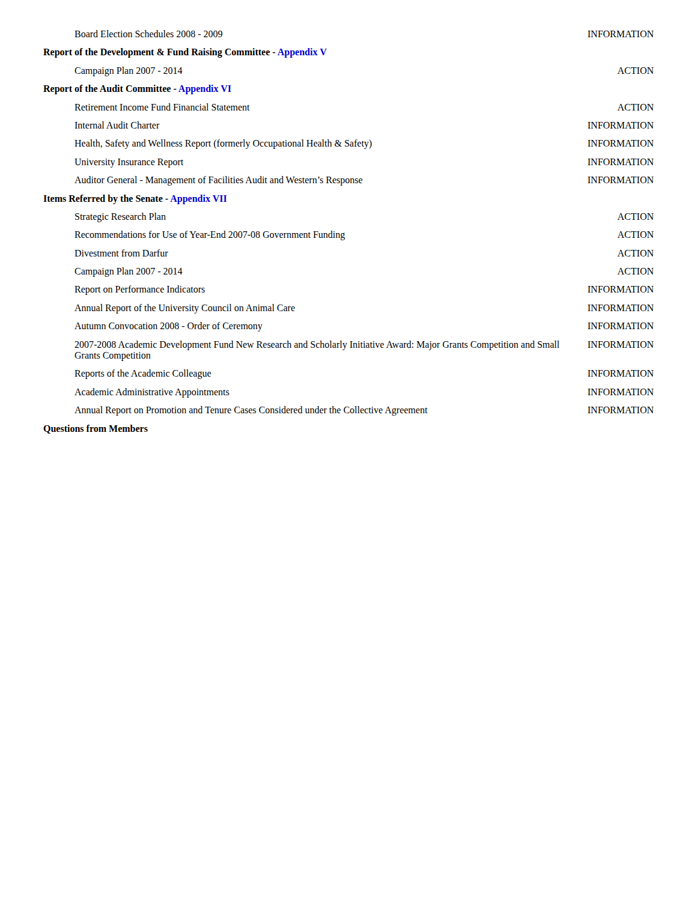| Board Election Schedules 2008 - 2009 | INFORMATION |
| Report of the Development & Fund Raising Committee - Appendix V |
| Campaign Plan 2007 - 2014 | ACTION |
| Report of the Audit Committee - Appendix VI |
| Retirement Income Fund Financial Statement | ACTION |
| Internal Audit Charter | INFORMATION |
| Health, Safety and Wellness Report (formerly Occupational Health & Safety) | INFORMATION |
| University Insurance Report | INFORMATION |
| Auditor General - Management of Facilities Audit and Western’s Response | INFORMATION |
| Items Referred by the Senate - Appendix VII |
| Strategic Research Plan | ACTION |
| Recommendations for Use of Year-End 2007-08 Government Funding | ACTION |
| Divestment from Darfur | ACTION |
| Campaign Plan 2007 - 2014 | ACTION |
| Report on Performance Indicators | INFORMATION |
| Annual Report of the University Council on Animal Care | INFORMATION |
| Autumn Convocation 2008 - Order of Ceremony | INFORMATION |
| 2007-2008 Academic Development Fund New Research and Scholarly Initiative Award: Major Grants Competition and Small Grants Competition | INFORMATION |
| Reports of the Academic Colleague | INFORMATION |
| Academic Administrative Appointments | INFORMATION |
| Annual Report on Promotion and Tenure Cases Considered under the Collective Agreement | INFORMATION |
| Questions from Members |